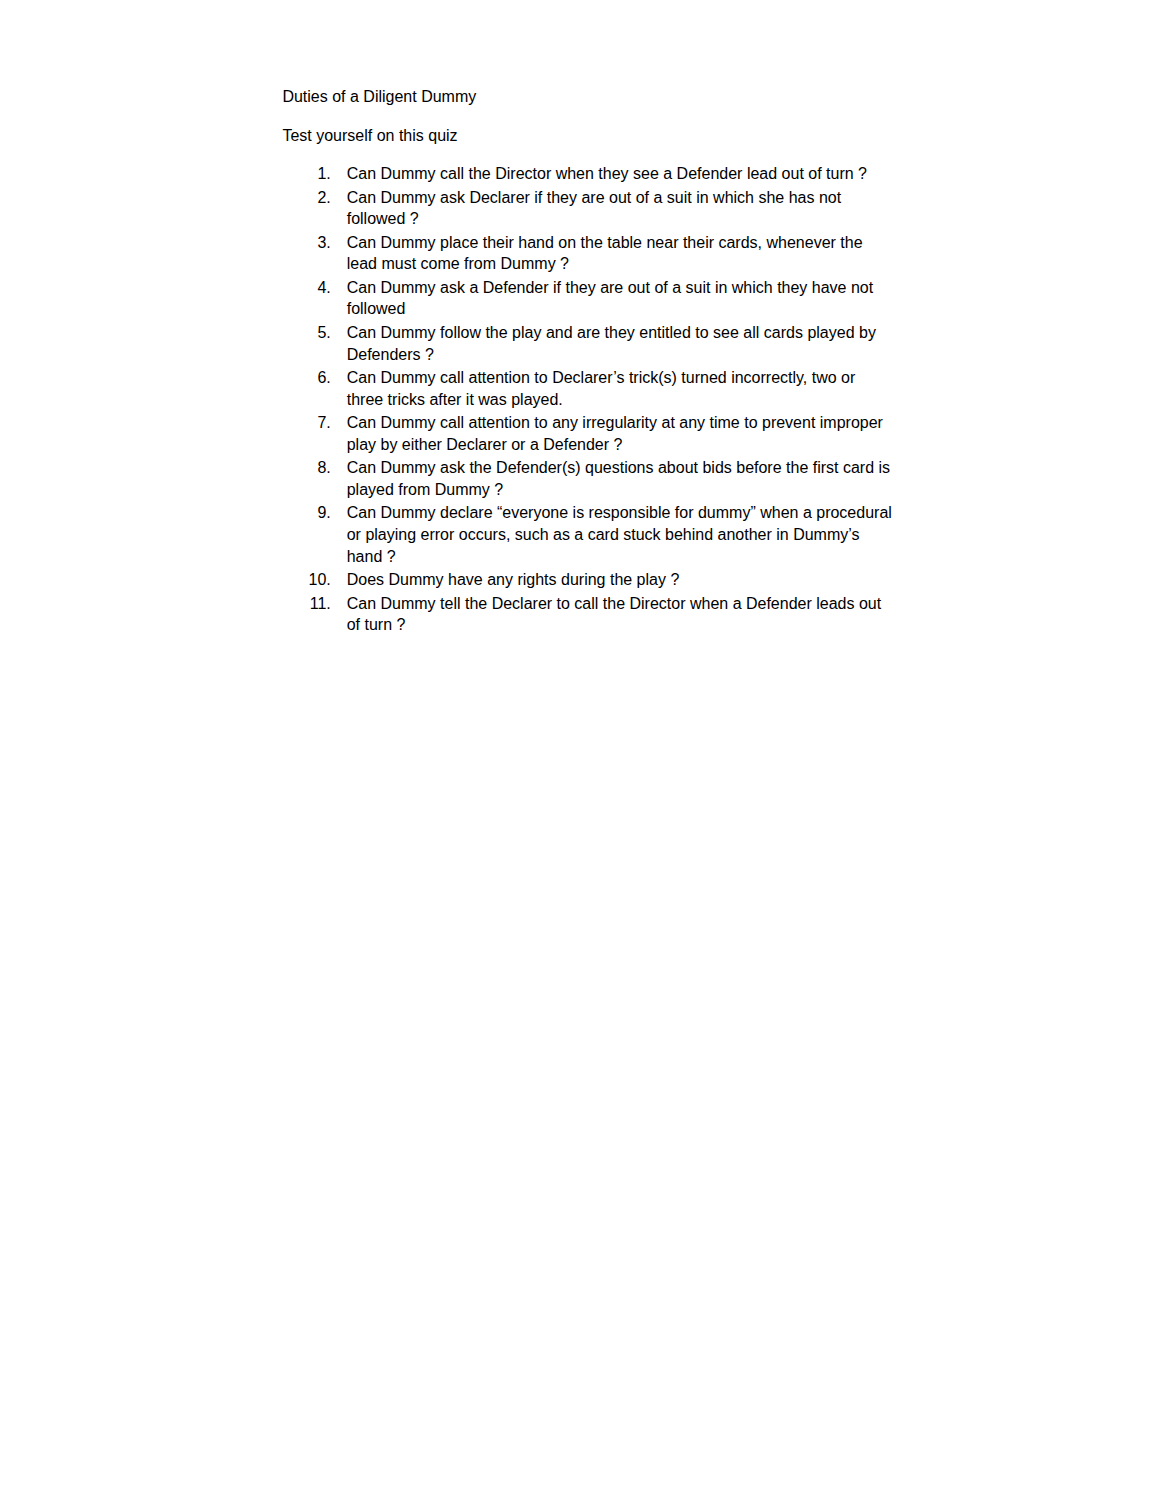Duties of a Diligent Dummy
Test yourself on this quiz
Can Dummy call the Director when they see a Defender lead out of turn ?
Can Dummy ask Declarer if they are out of a suit in which she has not followed ?
Can Dummy place their hand on the table near their cards, whenever the lead must come from Dummy ?
Can Dummy ask a Defender if they are out of a suit in which they have not followed
Can Dummy follow the play and are they entitled to see all cards played by Defenders ?
Can Dummy call attention to Declarer’s trick(s) turned incorrectly, two or three tricks after it was played.
Can Dummy call attention to any irregularity at any time to prevent improper play by either Declarer or a Defender ?
Can Dummy ask the Defender(s) questions about bids before the first card is played from Dummy ?
Can Dummy declare “everyone is responsible for dummy” when a procedural or playing error occurs, such as a card stuck behind another in Dummy’s hand ?
Does Dummy have any rights during the play ?
Can Dummy tell the Declarer to call the Director when a Defender leads out of turn ?